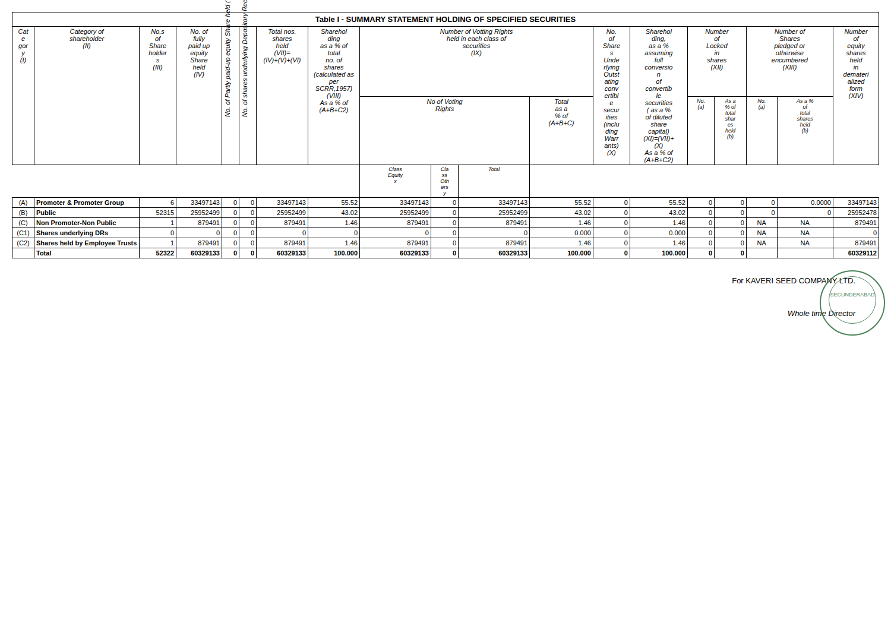Table I - SUMMARY STATEMENT HOLDING OF SPECIFIED SECURITIES
| Cat e gor y (I) | Category of shareholder (II) | No.s of Share holder s (III) | No. of fully paid up equity Share held (IV) | No. of Partly paid-up equity Share held (V) | No. of shares underlying Depository Receipt (VI) | Total nos. shares held (VII)= (IV)+(V)+(VI) | Sharehol ding as a % of total no. of shares (calculated as per SCRR,1957) (VIII) As a % of (A+B+C2) | Number of Votting Rights held in each class of securities (IX) | No. of Share s Unde rlying Outst ating conv ertibl e secur ities (inclu ding Warr ants) (X) | Sharehol ding, as a % assuming full conversio n of convertib le securities ( as a % of diluted share capital) (XI)=(VII)+ (X) As a % of (A+B+C2) | Number of Locked in shares (XII) | Number of Shares pledged or otherwise encumbered (XIII) | Number of equity shares held in demateri alized form (XIV) |
| --- | --- | --- | --- | --- | --- | --- | --- | --- | --- | --- | --- | --- | --- |
| No of Voting Rights | Total as a % of (A+B+C) | No. (a) | As a % of total shar es held (b) | No. (a) | As a % of total shares held (b) |
| | Class Equity x | Cla ss Oth ers y | Total | | | | | |
| (A) | Promoter & Promoter Group | 6 | 33497143 | 0 | 0 | 33497143 | 55.52 | 33497143 | 0 | 33497143 | 55.52 | 0 | 55.52 | 0 | 0 | 0 | 0.0000 | 33497143 |
| (B) | Public | 52315 | 25952499 | 0 | 0 | 25952499 | 43.02 | 25952499 | 0 | 25952499 | 43.02 | 0 | 43.02 | 0 | 0 | 0 | 0 | 25952478 |
| (C) | Non Promoter-Non Public | 1 | 879491 | 0 | 0 | 879491 | 1.46 | 879491 | 0 | 879491 | 1.46 | 0 | 1.46 | 0 | 0 | NA | NA | 879491 |
| (C1) | Shares underlying DRs | 0 | 0 | 0 | 0 | 0 | 0 | 0 | 0 | 0 | 0.000 | 0 | 0.000 | 0 | 0 | NA | NA | 0 |
| (C2) | Shares held by Employee Trusts | 1 | 879491 | 0 | 0 | 879491 | 1.46 | 879491 | 0 | 879491 | 1.46 | 0 | 1.46 | 0 | 0 | NA | NA | 879491 |
| | Total | 52322 | 60329133 | 0 | 0 | 60329133 | 100.000 | 60329133 | 0 | 60329133 | 100.000 | 0 | 100.000 | 0 | 0 | | | 60329112 |
For KAVERI SEED COMPANY LTD.
Whole time Director
SECUNDERABAD